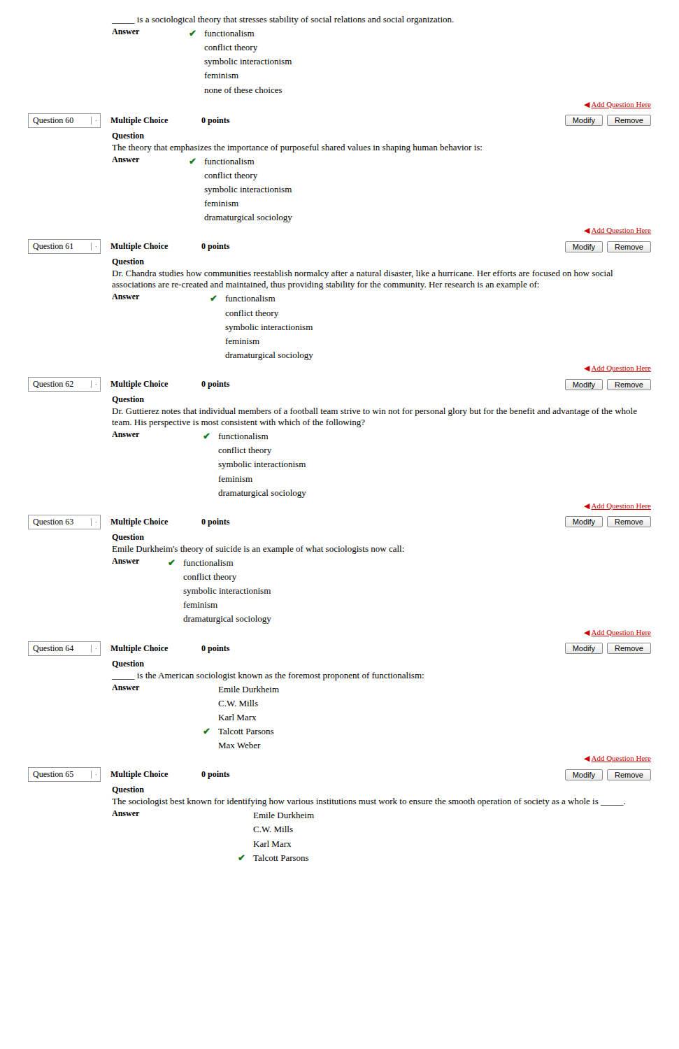_____ is a sociological theory that stresses stability of social relations and social organization.
Answer
functionalism
conflict theory
symbolic interactionism
feminism
none of these choices
◀Add Question Here
Question 60·
Multiple Choice
0 points
Modify Remove
Question
The theory that emphasizes the importance of purposeful shared values in shaping human behavior is:
Answer
functionalism
conflict theory
symbolic interactionism
feminism
dramaturgical sociology
◀Add Question Here
Question 61·
Multiple Choice
0 points
Modify Remove
Question
Dr. Chandra studies how communities reestablish normalcy after a natural disaster, like a hurricane. Her efforts are focused on how social associations are re-created and maintained, thus providing stability for the community. Her research is an example of:
Answer
functionalism
conflict theory
symbolic interactionism
feminism
dramaturgical sociology
◀Add Question Here
Question 62·
Multiple Choice
0 points
Modify Remove
Question
Dr. Guttierez notes that individual members of a football team strive to win not for personal glory but for the benefit and advantage of the whole team. His perspective is most consistent with which of the following?
Answer
functionalism
conflict theory
symbolic interactionism
feminism
dramaturgical sociology
◀Add Question Here
Question 63·
Multiple Choice
0 points
Modify Remove
Question
Emile Durkheim's theory of suicide is an example of what sociologists now call:
Answer
functionalism
conflict theory
symbolic interactionism
feminism
dramaturgical sociology
◀Add Question Here
Question 64·
Multiple Choice
0 points
Modify Remove
Question
_____ is the American sociologist known as the foremost proponent of functionalism:
Answer
Emile Durkheim
C.W. Mills
Karl Marx
Talcott Parsons
Max Weber
◀Add Question Here
Question 65·
Multiple Choice
0 points
Modify Remove
Question
The sociologist best known for identifying how various institutions must work to ensure the smooth operation of society as a whole is _____.
Answer
Emile Durkheim
C.W. Mills
Karl Marx
Talcott Parsons